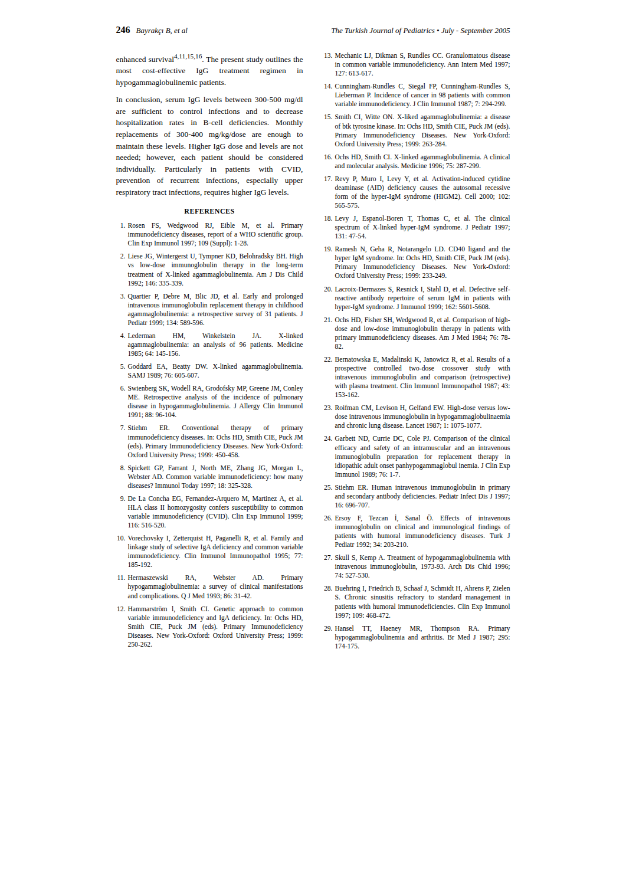246 Bayrakçı B, et al
The Turkish Journal of Pediatrics • July - September 2005
enhanced survival4,11,15,16. The present study outlines the most cost-effective IgG treatment regimen in hypogammaglobulinemic patients.
In conclusion, serum IgG levels between 300-500 mg/dl are sufficient to control infections and to decrease hospitalization rates in B-cell deficiencies. Monthly replacements of 300-400 mg/kg/dose are enough to maintain these levels. Higher IgG dose and levels are not needed; however, each patient should be considered individually. Particularly in patients with CVID, prevention of recurrent infections, especially upper respiratory tract infections, requires higher IgG levels.
References
Rosen FS, Wedgwood RJ, Eible M, et al. Primary immunodeficiency diseases, report of a WHO scientific group. Clin Exp Immunol 1997; 109 (Suppl): 1-28.
Liese JG, Wintergerst U, Tympner KD, Belohradsky BH. High vs low-dose immunoglobulin therapy in the long-term treatment of X-linked agammaglobulinemia. Am J Dis Child 1992; 146: 335-339.
Quartier P, Debre M, Blic JD, et al. Early and prolonged intravenous immunoglobulin replacement therapy in childhood agammaglobulinemia: a retrospective survey of 31 patients. J Pediatr 1999; 134: 589-596.
Lederman HM, Winkelstein JA. X-linked agammaglobulinemia: an analysis of 96 patients. Medicine 1985; 64: 145-156.
Goddard EA, Beatty DW. X-linked agammaglobulinemia. SAMJ 1989; 76: 605-607.
Swienberg SK, Wodell RA, Grodofsky MP, Greene JM, Conley ME. Retrospective analysis of the incidence of pulmonary disease in hypogammaglobulinemia. J Allergy Clin Immunol 1991; 88: 96-104.
Stiehm ER. Conventional therapy of primary immunodeficiency diseases. In: Ochs HD, Smith CIE, Puck JM (eds). Primary Immunodeficiency Diseases. New York-Oxford: Oxford University Press; 1999: 450-458.
Spickett GP, Farrant J, North ME, Zhang JG, Morgan L, Webster AD. Common variable immunodeficiency: how many diseases? Immunol Today 1997; 18: 325-328.
De La Concha EG, Fernandez-Arquero M, Martinez A, et al. HLA class II homozygosity confers susceptibility to common variable immunodeficiency (CVID). Clin Exp Immunol 1999; 116: 516-520.
Vorechovsky I, Zetterquist H, Paganelli R, et al. Family and linkage study of selective IgA deficiency and common variable immunodeficiency. Clin Immunol Immunopathol 1995; 77: 185-192.
Hermaszewski RA, Webster AD. Primary hypogammaglobulinemia: a survey of clinical manifestations and complications. Q J Med 1993; 86: 31-42.
Hammarström l, Smith CI. Genetic approach to common variable immunodeficiency and IgA deficiency. In: Ochs HD, Smith CIE, Puck JM (eds). Primary Immunodeficiency Diseases. New York-Oxford: Oxford University Press; 1999: 250-262.
Mechanic LJ, Dikman S, Rundles CC. Granulomatous disease in common variable immunodeficiency. Ann Intern Med 1997; 127: 613-617.
Cunningham-Rundles C, Siegal FP, Cunningham-Rundles S, Lieberman P. Incidence of cancer in 98 patients with common variable immunodeficiency. J Clin Immunol 1987; 7: 294-299.
Smith CI, Witte ON. X-liked agammaglobulinemia: a disease of btk tyrosine kinase. In: Ochs HD, Smith CIE, Puck JM (eds). Primary Immunodeficiency Diseases. New York-Oxford: Oxford University Press; 1999: 263-284.
Ochs HD, Smith CI. X-linked agammaglobulinemia. A clinical and molecular analysis. Medicine 1996; 75: 287-299.
Revy P, Muro I, Levy Y, et al. Activation-induced cytidine deaminase (AID) deficiency causes the autosomal recessive form of the hyper-IgM syndrome (HIGM2). Cell 2000; 102: 565-575.
Levy J, Espanol-Boren T, Thomas C, et al. The clinical spectrum of X-linked hyper-IgM syndrome. J Pediatr 1997; 131: 47-54.
Ramesh N, Geha R, Notarangelo LD. CD40 ligand and the hyper IgM syndrome. In: Ochs HD, Smith CIE, Puck JM (eds). Primary Immunodeficiency Diseases. New York-Oxford: Oxford University Press; 1999: 233-249.
Lacroix-Dermazes S, Resnick I, Stahl D, et al. Defective self-reactive antibody repertoire of serum IgM in patients with hyper-IgM syndrome. J Immunol 1999; 162: 5601-5608.
Ochs HD, Fisher SH, Wedgwood R, et al. Comparison of high-dose and low-dose immunoglobulin therapy in patients with primary immunodeficiency diseases. Am J Med 1984; 76: 78-82.
Bernatowska E, Madalinski K, Janowicz R, et al. Results of a prospective controlled two-dose crossover study with intravenous immunoglobulin and comparison (retrospective) with plasma treatment. Clin Immunol Immunopathol 1987; 43: 153-162.
Roifman CM, Levison H, Gelfand EW. High-dose versus low-dose intravenous immunoglobulin in hypogammaglobulinaemia and chronic lung disease. Lancet 1987; 1: 1075-1077.
Garbett ND, Currie DC, Cole PJ. Comparison of the clinical efficacy and safety of an intramuscular and an intravenous immunoglobulin preparation for replacement therapy in idiopathic adult onset panhypogammaglobul inemia. J Clin Exp Immunol 1989; 76: 1-7.
Stiehm ER. Human intravenous immunoglobulin in primary and secondary antibody deficiencies. Pediatr Infect Dis J 1997; 16: 696-707.
Ersoy F, Tezcan İ, Sanal Ö. Effects of intravenous immunoglobulin on clinical and immunological findings of patients with humoral immunodeficiency diseases. Turk J Pediatr 1992; 34: 203-210.
Skull S, Kemp A. Treatment of hypogammaglobulinemia with intravenous immunoglobulin, 1973-93. Arch Dis Chid 1996; 74: 527-530.
Buehring I, Friedrich B, Schaaf J, Schmidt H, Ahrens P, Zielen S. Chronic sinusitis refractory to standard management in patients with humoral immunodeficiencies. Clin Exp Immunol 1997; 109: 468-472.
Hansel TT, Haeney MR, Thompson RA. Primary hypogammaglobulinemia and arthritis. Br Med J 1987; 295: 174-175.